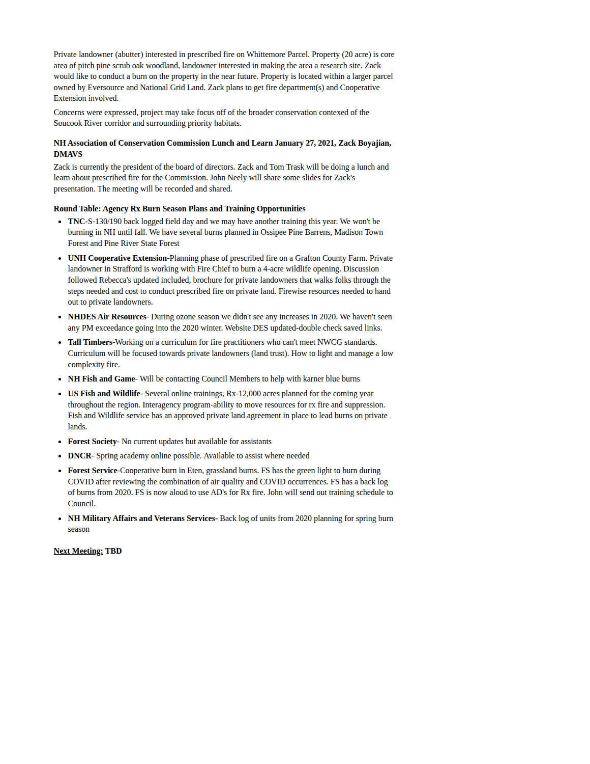Private landowner (abutter) interested in prescribed fire on Whittemore Parcel. Property (20 acre) is core area of pitch pine scrub oak woodland, landowner interested in making the area a research site. Zack would like to conduct a burn on the property in the near future. Property is located within a larger parcel owned by Eversource and National Grid Land. Zack plans to get fire department(s) and Cooperative Extension involved.
Concerns were expressed, project may take focus off of the broader conservation contexed of the Soucook River corridor and surrounding priority habitats.
NH Association of Conservation Commission Lunch and Learn January 27, 2021, Zack Boyajian, DMAVS
Zack is currently the president of the board of directors. Zack and Tom Trask will be doing a lunch and learn about prescribed fire for the Commission. John Neely will share some slides for Zack's presentation. The meeting will be recorded and shared.
Round Table: Agency Rx Burn Season Plans and Training Opportunities
TNC-S-130/190 back logged field day and we may have another training this year. We won't be burning in NH until fall. We have several burns planned in Ossipee Pine Barrens, Madison Town Forest and Pine River State Forest
UNH Cooperative Extension-Planning phase of prescribed fire on a Grafton County Farm. Private landowner in Strafford is working with Fire Chief to burn a 4-acre wildlife opening. Discussion followed Rebecca's updated included, brochure for private landowners that walks folks through the steps needed and cost to conduct prescribed fire on private land. Firewise resources needed to hand out to private landowners.
NHDES Air Resources- During ozone season we didn't see any increases in 2020. We haven't seen any PM exceedance going into the 2020 winter. Website DES updated-double check saved links.
Tall Timbers-Working on a curriculum for fire practitioners who can't meet NWCG standards. Curriculum will be focused towards private landowners (land trust). How to light and manage a low complexity fire.
NH Fish and Game- Will be contacting Council Members to help with karner blue burns
US Fish and Wildlife- Several online trainings, Rx-12,000 acres planned for the coming year throughout the region. Interagency program-ability to move resources for rx fire and suppression. Fish and Wildlife service has an approved private land agreement in place to lead burns on private lands.
Forest Society- No current updates but available for assistants
DNCR- Spring academy online possible. Available to assist where needed
Forest Service-Cooperative burn in Eten, grassland burns. FS has the green light to burn during COVID after reviewing the combination of air quality and COVID occurrences. FS has a back log of burns from 2020. FS is now aloud to use AD's for Rx fire. John will send out training schedule to Council.
NH Military Affairs and Veterans Services- Back log of units from 2020 planning for spring burn season
Next Meeting: TBD